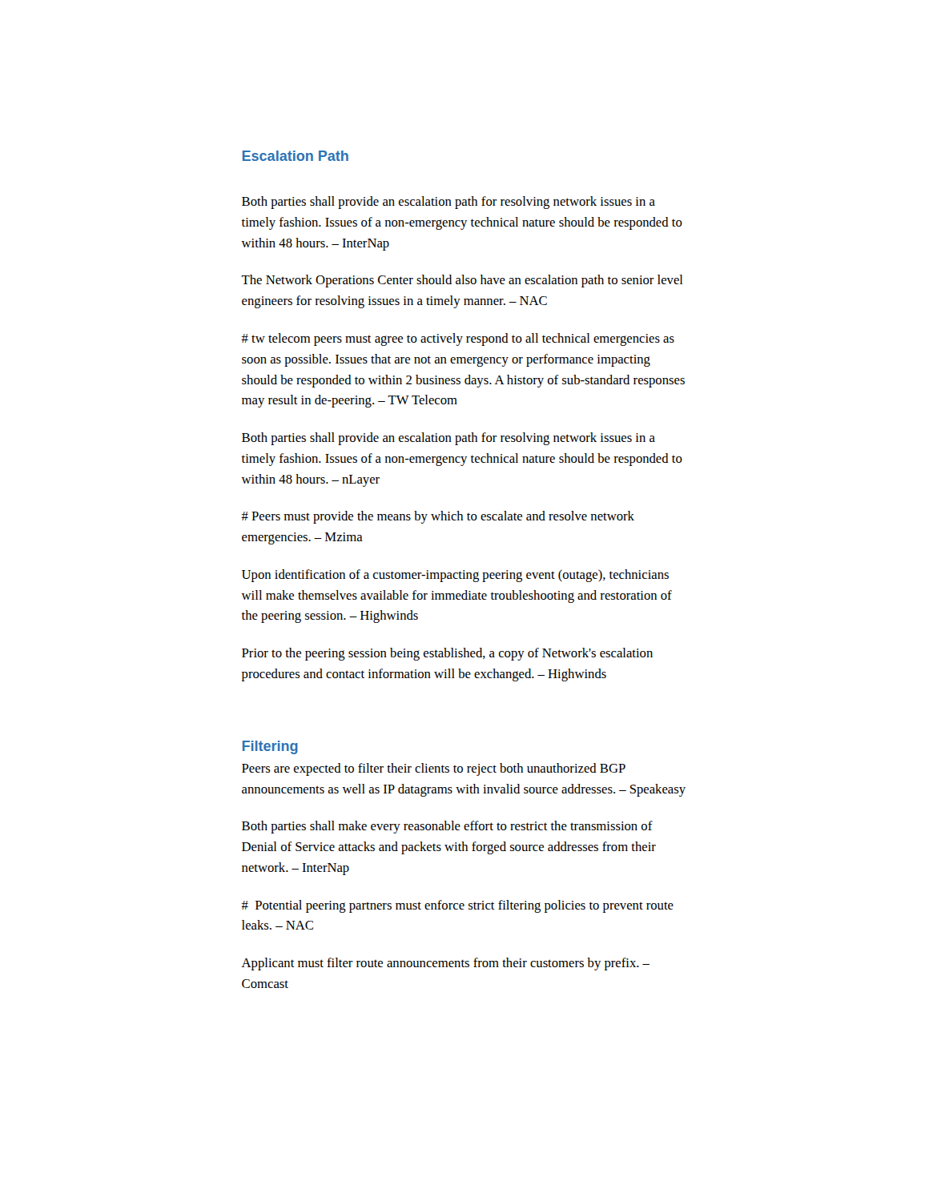Escalation Path
Both parties shall provide an escalation path for resolving network issues in a timely fashion. Issues of a non-emergency technical nature should be responded to within 48 hours. – InterNap
The Network Operations Center should also have an escalation path to senior level engineers for resolving issues in a timely manner. – NAC
# tw telecom peers must agree to actively respond to all technical emergencies as soon as possible. Issues that are not an emergency or performance impacting should be responded to within 2 business days. A history of sub-standard responses may result in de-peering. – TW Telecom
Both parties shall provide an escalation path for resolving network issues in a timely fashion. Issues of a non-emergency technical nature should be responded to within 48 hours. – nLayer
# Peers must provide the means by which to escalate and resolve network emergencies. – Mzima
Upon identification of a customer-impacting peering event (outage), technicians will make themselves available for immediate troubleshooting and restoration of the peering session. – Highwinds
Prior to the peering session being established, a copy of Network's escalation procedures and contact information will be exchanged. – Highwinds
Filtering
Peers are expected to filter their clients to reject both unauthorized BGP announcements as well as IP datagrams with invalid source addresses. – Speakeasy
Both parties shall make every reasonable effort to restrict the transmission of Denial of Service attacks and packets with forged source addresses from their network. – InterNap
# Potential peering partners must enforce strict filtering policies to prevent route leaks. – NAC
Applicant must filter route announcements from their customers by prefix. – Comcast